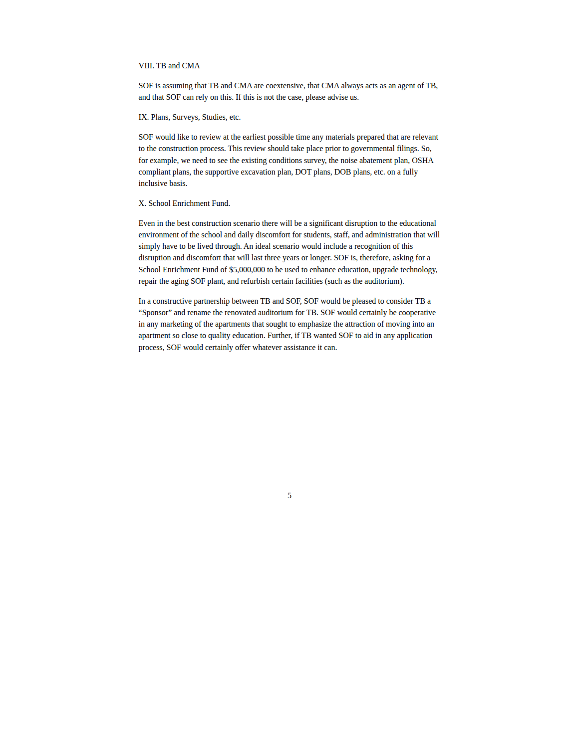VIII. TB and CMA
SOF is assuming that TB and CMA are coextensive, that CMA always acts as an agent of TB, and that SOF can rely on this. If this is not the case, please advise us.
IX. Plans, Surveys, Studies, etc.
SOF would like to review at the earliest possible time any materials prepared that are relevant to the construction process. This review should take place prior to governmental filings. So, for example, we need to see the existing conditions survey, the noise abatement plan, OSHA compliant plans, the supportive excavation plan, DOT plans, DOB plans, etc. on a fully inclusive basis.
X. School Enrichment Fund.
Even in the best construction scenario there will be a significant disruption to the educational environment of the school and daily discomfort for students, staff, and administration that will simply have to be lived through. An ideal scenario would include a recognition of this disruption and discomfort that will last three years or longer. SOF is, therefore, asking for a School Enrichment Fund of $5,000,000 to be used to enhance education, upgrade technology, repair the aging SOF plant, and refurbish certain facilities (such as the auditorium).
In a constructive partnership between TB and SOF, SOF would be pleased to consider TB a “Sponsor” and rename the renovated auditorium for TB. SOF would certainly be cooperative in any marketing of the apartments that sought to emphasize the attraction of moving into an apartment so close to quality education. Further, if TB wanted SOF to aid in any application process, SOF would certainly offer whatever assistance it can.
5